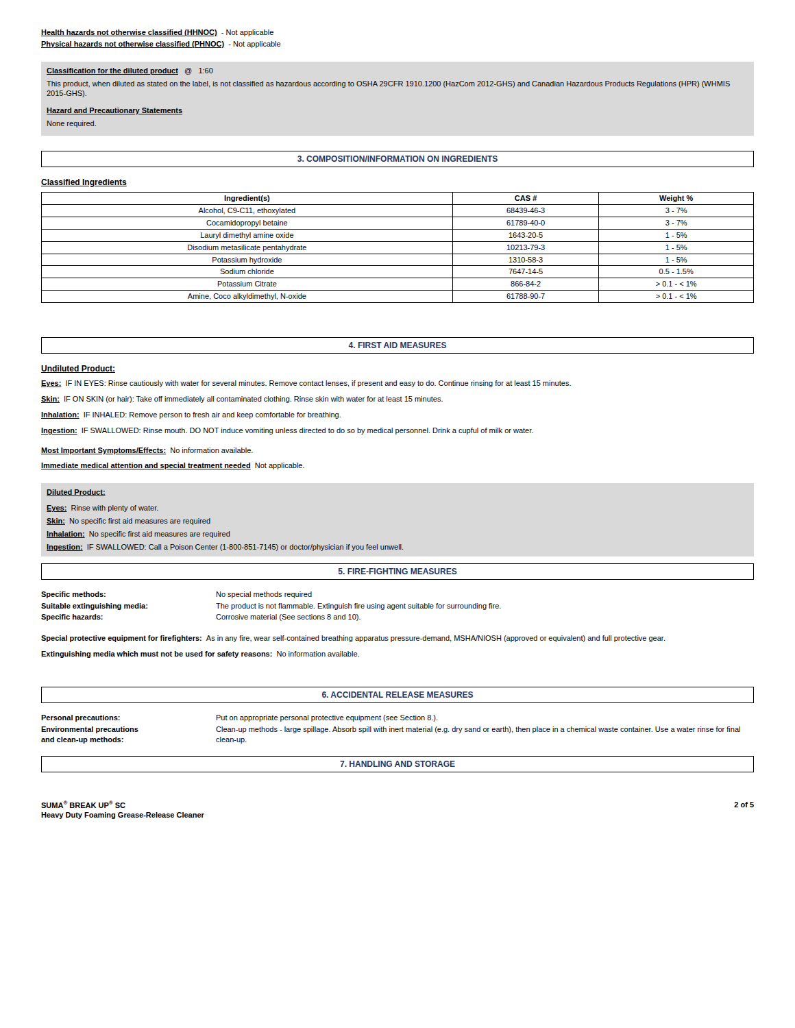Health hazards not otherwise classified (HHNOC) - Not applicable
Physical hazards not otherwise classified (PHNOC) - Not applicable
Classification for the diluted product @ 1:60
This product, when diluted as stated on the label, is not classified as hazardous according to OSHA 29CFR 1910.1200 (HazCom 2012-GHS) and Canadian Hazardous Products Regulations (HPR) (WHMIS 2015-GHS).
Hazard and Precautionary Statements
None required.
3. COMPOSITION/INFORMATION ON INGREDIENTS
Classified Ingredients
| Ingredient(s) | CAS # | Weight % |
| --- | --- | --- |
| Alcohol, C9-C11, ethoxylated | 68439-46-3 | 3 - 7% |
| Cocamidopropyl betaine | 61789-40-0 | 3 - 7% |
| Lauryl dimethyl amine oxide | 1643-20-5 | 1 - 5% |
| Disodium metasilicate pentahydrate | 10213-79-3 | 1 - 5% |
| Potassium hydroxide | 1310-58-3 | 1 - 5% |
| Sodium chloride | 7647-14-5 | 0.5 - 1.5% |
| Potassium Citrate | 866-84-2 | > 0.1 - < 1% |
| Amine, Coco alkyldimethyl, N-oxide | 61788-90-7 | > 0.1 - < 1% |
4. FIRST AID MEASURES
Undiluted Product:
Eyes: IF IN EYES: Rinse cautiously with water for several minutes. Remove contact lenses, if present and easy to do. Continue rinsing for at least 15 minutes.
Skin: IF ON SKIN (or hair): Take off immediately all contaminated clothing. Rinse skin with water for at least 15 minutes.
Inhalation: IF INHALED: Remove person to fresh air and keep comfortable for breathing.
Ingestion: IF SWALLOWED: Rinse mouth. DO NOT induce vomiting unless directed to do so by medical personnel. Drink a cupful of milk or water.
Most Important Symptoms/Effects: No information available.
Immediate medical attention and special treatment needed Not applicable.
Diluted Product:
Eyes: Rinse with plenty of water.
Skin: No specific first aid measures are required
Inhalation: No specific first aid measures are required
Ingestion: IF SWALLOWED: Call a Poison Center (1-800-851-7145) or doctor/physician if you feel unwell.
5. FIRE-FIGHTING MEASURES
| Specific methods: | No special methods required |
| Suitable extinguishing media: | The product is not flammable. Extinguish fire using agent suitable for surrounding fire. |
| Specific hazards: | Corrosive material (See sections 8 and 10). |
Special protective equipment for firefighters: As in any fire, wear self-contained breathing apparatus pressure-demand, MSHA/NIOSH (approved or equivalent) and full protective gear.
Extinguishing media which must not be used for safety reasons: No information available.
6. ACCIDENTAL RELEASE MEASURES
| Personal precautions: | Put on appropriate personal protective equipment (see Section 8.). |
| Environmental precautions and clean-up methods: | Clean-up methods - large spillage. Absorb spill with inert material (e.g. dry sand or earth), then place in a chemical waste container. Use a water rinse for final clean-up. |
7. HANDLING AND STORAGE
SUMA® BREAK UP® SC
Heavy Duty Foaming Grease-Release Cleaner
2 of 5